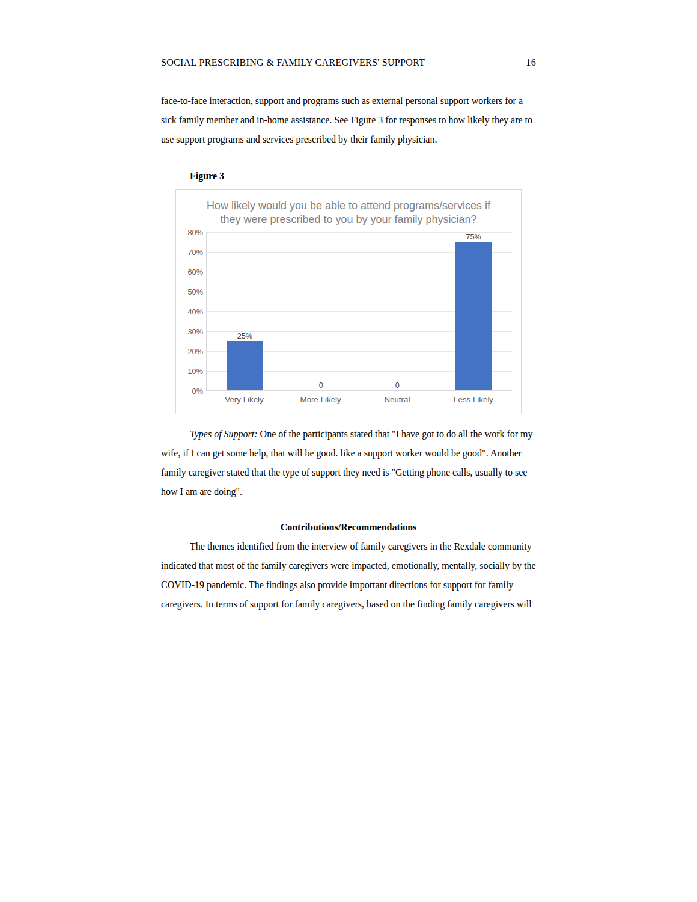Social Prescribing & Family Caregivers' Support 16
face-to-face interaction, support and programs such as external personal support workers for a sick family member and in-home assistance. See Figure 3 for responses to how likely they are to use support programs and services prescribed by their family physician.
Figure 3
How likely would you be able to attend programs/services if they were prescribed to you by your family physician?
80%
70%
60%
50%
40%
30%
20%
10%
0%
25%
0
0
75%
Very Likely
More Likely
Neutral
Less Likely
Types of Support: One of the participants stated that "I have got to do all the work for my wife, if I can get some help, that will be good. like a support worker would be good". Another family caregiver stated that the type of support they need is "Getting phone calls, usually to see how I am are doing".
Contributions/Recommendations
The themes identified from the interview of family caregivers in the Rexdale community indicated that most of the family caregivers were impacted, emotionally, mentally, socially by the COVID-19 pandemic. The findings also provide important directions for support for family caregivers. In terms of support for family caregivers, based on the finding family caregivers will